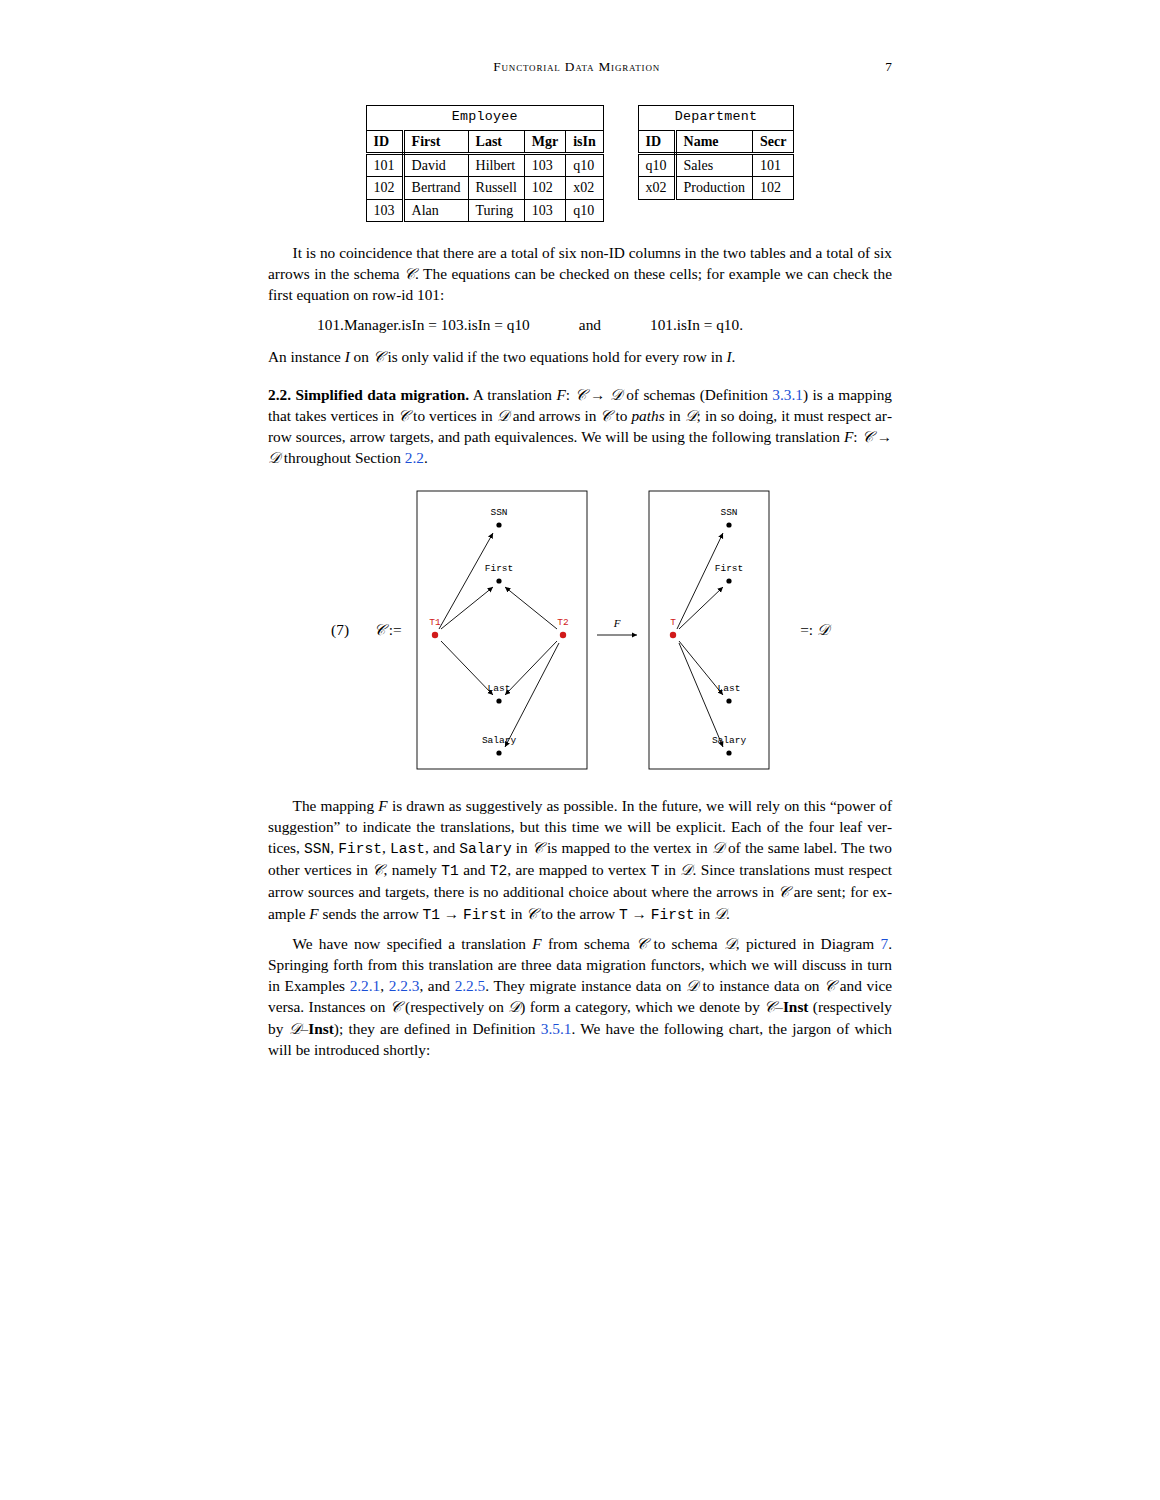Functorial Data Migration 7
Employee
| ID | First | Last | Mgr | isIn |
| --- | --- | --- | --- | --- |
| 101 | David | Hilbert | 103 | q10 |
| 102 | Bertrand | Russell | 102 | x02 |
| 103 | Alan | Turing | 103 | q10 |
Department
| ID | Name | Secr |
| --- | --- | --- |
| q10 | Sales | 101 |
| x02 | Production | 102 |
It is no coincidence that there are a total of six non-ID columns in the two tables and a total of six arrows in the schema 𝒞. The equations can be checked on these cells; for example we can check the first equation on row-id 101:
101.Manager.isIn = 103.isIn = q10 and 101.isIn = q10.
An instance I on 𝒞 is only valid if the two equations hold for every row in I.
2.2. Simplified data migration. A translation F: 𝒞 → 𝒟 of schemas (Definition 3.3.1) is a mapping that takes vertices in 𝒞 to vertices in 𝒟 and arrows in 𝒞 to paths in 𝒟; in so doing, it must respect arrow sources, arrow targets, and path equivalences. We will be using the following translation F: 𝒞 → 𝒟 throughout Section 2.2.
(7) 𝒞 := SSN First T1 T2 Last Salary F SSN First T Last Salary =: 𝒟
The mapping F is drawn as suggestively as possible. In the future, we will rely on this “power of suggestion” to indicate the translations, but this time we will be explicit. Each of the four leaf vertices, SSN, First, Last, and Salary in 𝒞 is mapped to the vertex in 𝒟 of the same label. The two other vertices in 𝒞, namely T1 and T2, are mapped to vertex T in 𝒟. Since translations must respect arrow sources and targets, there is no additional choice about where the arrows in 𝒞 are sent; for example F sends the arrow T1 → First in 𝒞 to the arrow T → First in 𝒟.
We have now specified a translation F from schema 𝒞 to schema 𝒟, pictured in Diagram 7. Springing forth from this translation are three data migration functors, which we will discuss in turn in Examples 2.2.1, 2.2.3, and 2.2.5. They migrate instance data on 𝒟 to instance data on 𝒞 and vice versa. Instances on 𝒞 (respectively on 𝒟) form a category, which we denote by 𝒞–Inst (respectively by 𝒟–Inst); they are defined in Definition 3.5.1. We have the following chart, the jargon of which will be introduced shortly: